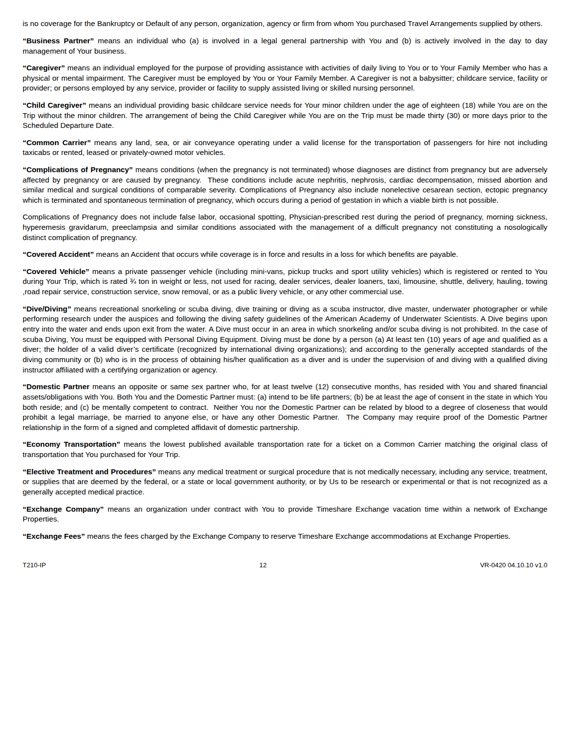is no coverage for the Bankruptcy or Default of any person, organization, agency or firm from whom You purchased Travel Arrangements supplied by others.
“Business Partner” means an individual who (a) is involved in a legal general partnership with You and (b) is actively involved in the day to day management of Your business.
“Caregiver” means an individual employed for the purpose of providing assistance with activities of daily living to You or to Your Family Member who has a physical or mental impairment. The Caregiver must be employed by You or Your Family Member. A Caregiver is not a babysitter; childcare service, facility or provider; or persons employed by any service, provider or facility to supply assisted living or skilled nursing personnel.
“Child Caregiver” means an individual providing basic childcare service needs for Your minor children under the age of eighteen (18) while You are on the Trip without the minor children. The arrangement of being the Child Caregiver while You are on the Trip must be made thirty (30) or more days prior to the Scheduled Departure Date.
“Common Carrier” means any land, sea, or air conveyance operating under a valid license for the transportation of passengers for hire not including taxicabs or rented, leased or privately-owned motor vehicles.
“Complications of Pregnancy” means conditions (when the pregnancy is not terminated) whose diagnoses are distinct from pregnancy but are adversely affected by pregnancy or are caused by pregnancy. These conditions include acute nephritis, nephrosis, cardiac decompensation, missed abortion and similar medical and surgical conditions of comparable severity. Complications of Pregnancy also include nonelective cesarean section, ectopic pregnancy which is terminated and spontaneous termination of pregnancy, which occurs during a period of gestation in which a viable birth is not possible.
Complications of Pregnancy does not include false labor, occasional spotting, Physician-prescribed rest during the period of pregnancy, morning sickness, hyperemesis gravidarum, preeclampsia and similar conditions associated with the management of a difficult pregnancy not constituting a nosologically distinct complication of pregnancy.
“Covered Accident” means an Accident that occurs while coverage is in force and results in a loss for which benefits are payable.
“Covered Vehicle” means a private passenger vehicle (including mini-vans, pickup trucks and sport utility vehicles) which is registered or rented to You during Your Trip, which is rated ¾ ton in weight or less, not used for racing, dealer services, dealer loaners, taxi, limousine, shuttle, delivery, hauling, towing ,road repair service, construction service, snow removal, or as a public livery vehicle, or any other commercial use.
“Dive/Diving” means recreational snorkeling or scuba diving, dive training or diving as a scuba instructor, dive master, underwater photographer or while performing research under the auspices and following the diving safety guidelines of the American Academy of Underwater Scientists. A Dive begins upon entry into the water and ends upon exit from the water. A Dive must occur in an area in which snorkeling and/or scuba diving is not prohibited. In the case of scuba Diving, You must be equipped with Personal Diving Equipment. Diving must be done by a person (a) At least ten (10) years of age and qualified as a diver; the holder of a valid diver’s certificate (recognized by international diving organizations); and according to the generally accepted standards of the diving community or (b) who is in the process of obtaining his/her qualification as a diver and is under the supervision of and diving with a qualified diving instructor affiliated with a certifying organization or agency.
“Domestic Partner means an opposite or same sex partner who, for at least twelve (12) consecutive months, has resided with You and shared financial assets/obligations with You. Both You and the Domestic Partner must: (a) intend to be life partners; (b) be at least the age of consent in the state in which You both reside; and (c) be mentally competent to contract. Neither You nor the Domestic Partner can be related by blood to a degree of closeness that would prohibit a legal marriage, be married to anyone else, or have any other Domestic Partner. The Company may require proof of the Domestic Partner relationship in the form of a signed and completed affidavit of domestic partnership.
“Economy Transportation” means the lowest published available transportation rate for a ticket on a Common Carrier matching the original class of transportation that You purchased for Your Trip.
“Elective Treatment and Procedures” means any medical treatment or surgical procedure that is not medically necessary, including any service, treatment, or supplies that are deemed by the federal, or a state or local government authority, or by Us to be research or experimental or that is not recognized as a generally accepted medical practice.
“Exchange Company” means an organization under contract with You to provide Timeshare Exchange vacation time within a network of Exchange Properties.
“Exchange Fees” means the fees charged by the Exchange Company to reserve Timeshare Exchange accommodations at Exchange Properties.
T210-IP 12 VR-0420 04.10.10 v1.0